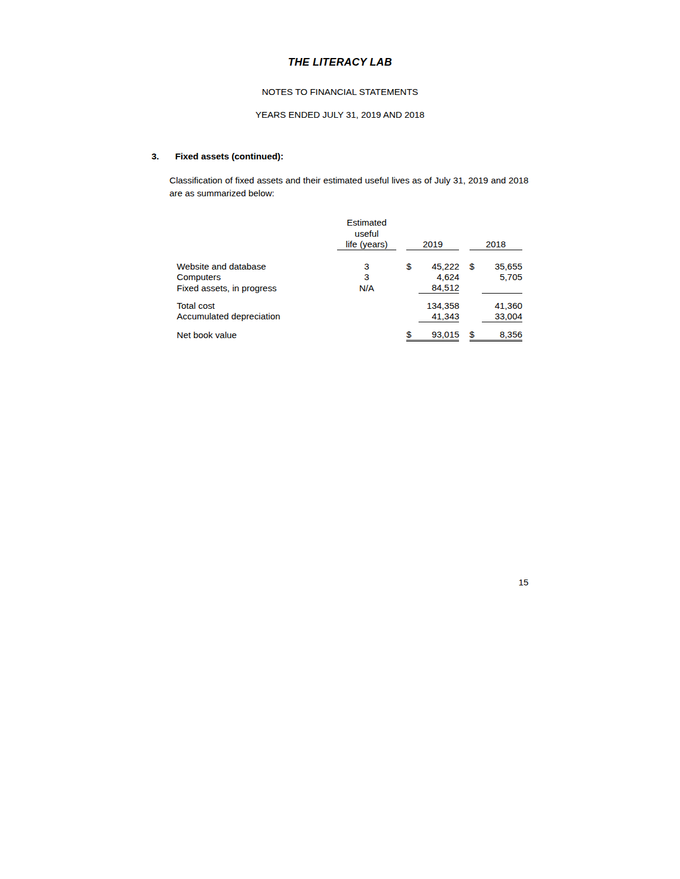THE LITERACY LAB
NOTES TO FINANCIAL STATEMENTS
YEARS ENDED JULY 31, 2019 AND 2018
3. Fixed assets (continued):
Classification of fixed assets and their estimated useful lives as of July 31, 2019 and 2018 are as summarized below:
| | Estimated useful | | | | |
| | life (years) | | 2019 | | 2018 |
| Website and database | 3 | | $ | 45,222 | | $ | 35,655 |
| Computers | 3 | | | 4,624 | | | 5,705 |
| Fixed assets, in progress | N/A | | | 84,512 | | | |
| Total cost | | | | 134,358 | | | 41,360 |
| Accumulated depreciation | | | | 41,343 | | | 33,004 |
| Net book value | | | $ | 93,015 | | $ | 8,356 |
15